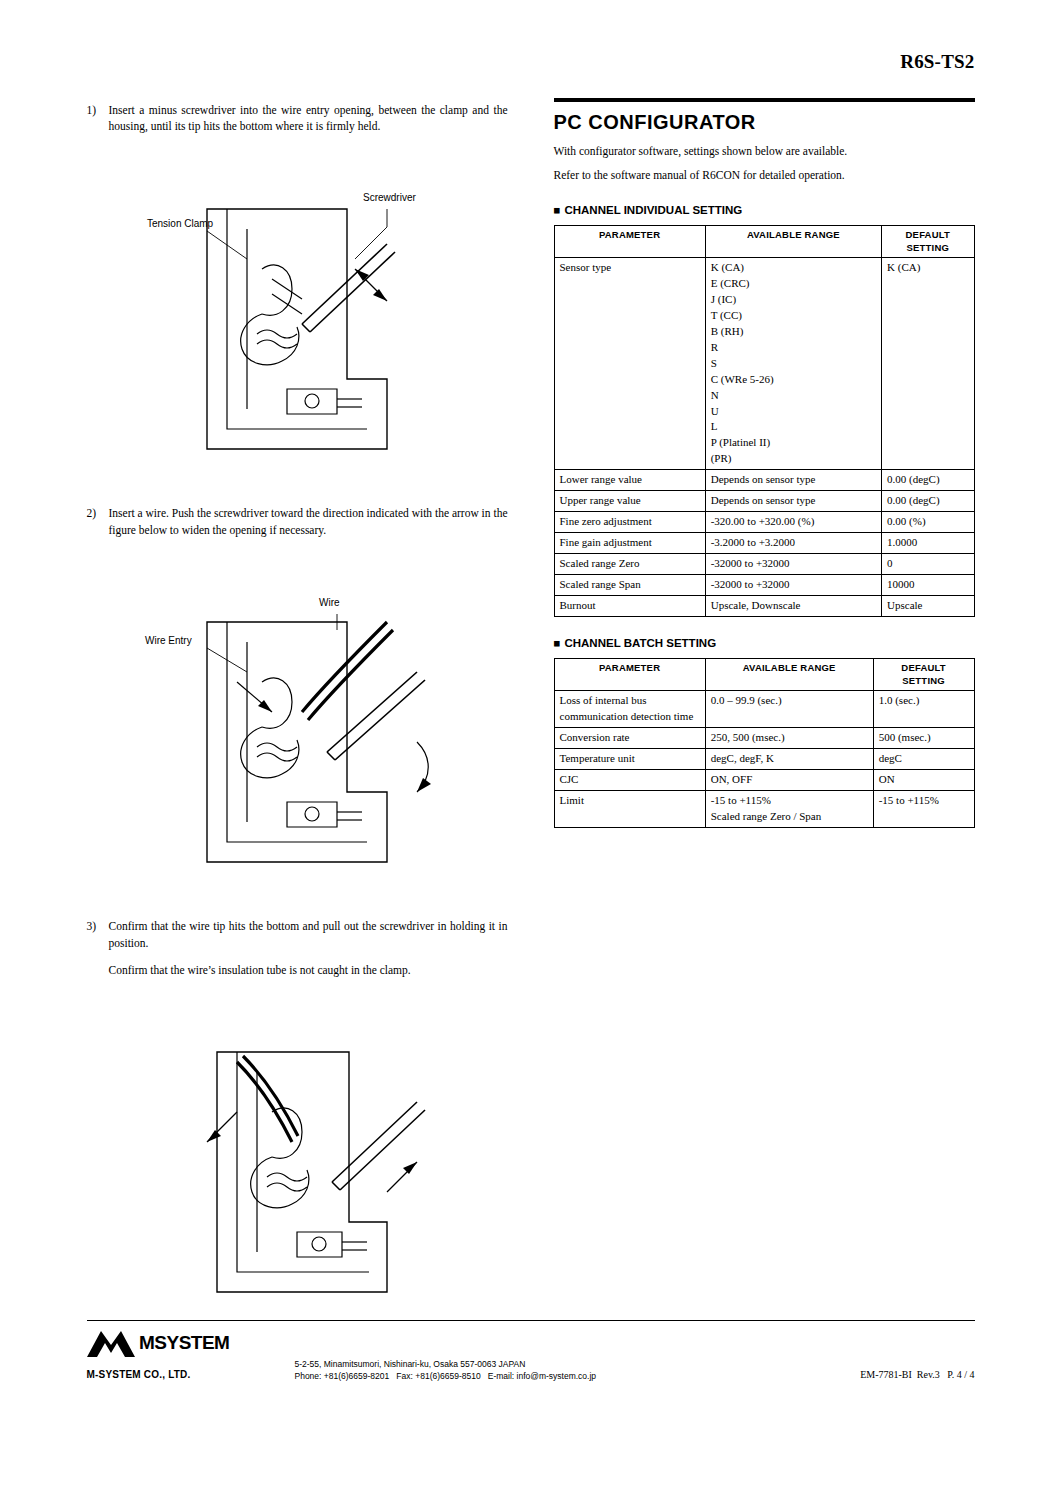R6S-TS2
1) Insert a minus screwdriver into the wire entry opening, between the clamp and the housing, until its tip hits the bottom where it is firmly held.
Screwdriver Tension Clamp
2) Insert a wire. Push the screwdriver toward the direction indicated with the arrow in the figure below to widen the opening if necessary.
Wire Wire Entry
3) Confirm that the wire tip hits the bottom and pull out the screwdriver in holding it in position.
Confirm that the wire’s insulation tube is not caught in the clamp.
PC CONFIGURATOR
With configurator software, settings shown below are available.
Refer to the software manual of R6CON for detailed operation.
CHANNEL INDIVIDUAL SETTING
| PARAMETER | AVAILABLE RANGE | DEFAULT SETTING |
| --- | --- | --- |
| Sensor type | K (CA) E (CRC) J (IC) T (CC) B (RH) R S C (WRe 5-26) N U L P (Platinel II) (PR) | K (CA) |
| Lower range value | Depends on sensor type | 0.00 (degC) |
| Upper range value | Depends on sensor type | 0.00 (degC) |
| Fine zero adjustment | -320.00 to +320.00 (%) | 0.00 (%) |
| Fine gain adjustment | -3.2000 to +3.2000 | 1.0000 |
| Scaled range Zero | -32000 to +32000 | 0 |
| Scaled range Span | -32000 to +32000 | 10000 |
| Burnout | Upscale, Downscale | Upscale |
CHANNEL BATCH SETTING
| PARAMETER | AVAILABLE RANGE | DEFAULT SETTING |
| --- | --- | --- |
| Loss of internal bus communication detection time | 0.0 – 99.9 (sec.) | 1.0 (sec.) |
| Conversion rate | 250, 500 (msec.) | 500 (msec.) |
| Temperature unit | degC, degF, K | degC |
| CJC | ON, OFF | ON |
| Limit | -15 to +115% Scaled range Zero / Span | -15 to +115% |
MSYSTEM
M-SYSTEM CO., LTD.
5-2-55, Minamitsumori, Nishinari-ku, Osaka 557-0063 JAPAN
Phone: +81(6)6659-8201 Fax: +81(6)6659-8510 E-mail: info@m-system.co.jp
EM-7781-BI Rev.3 P. 4 / 4